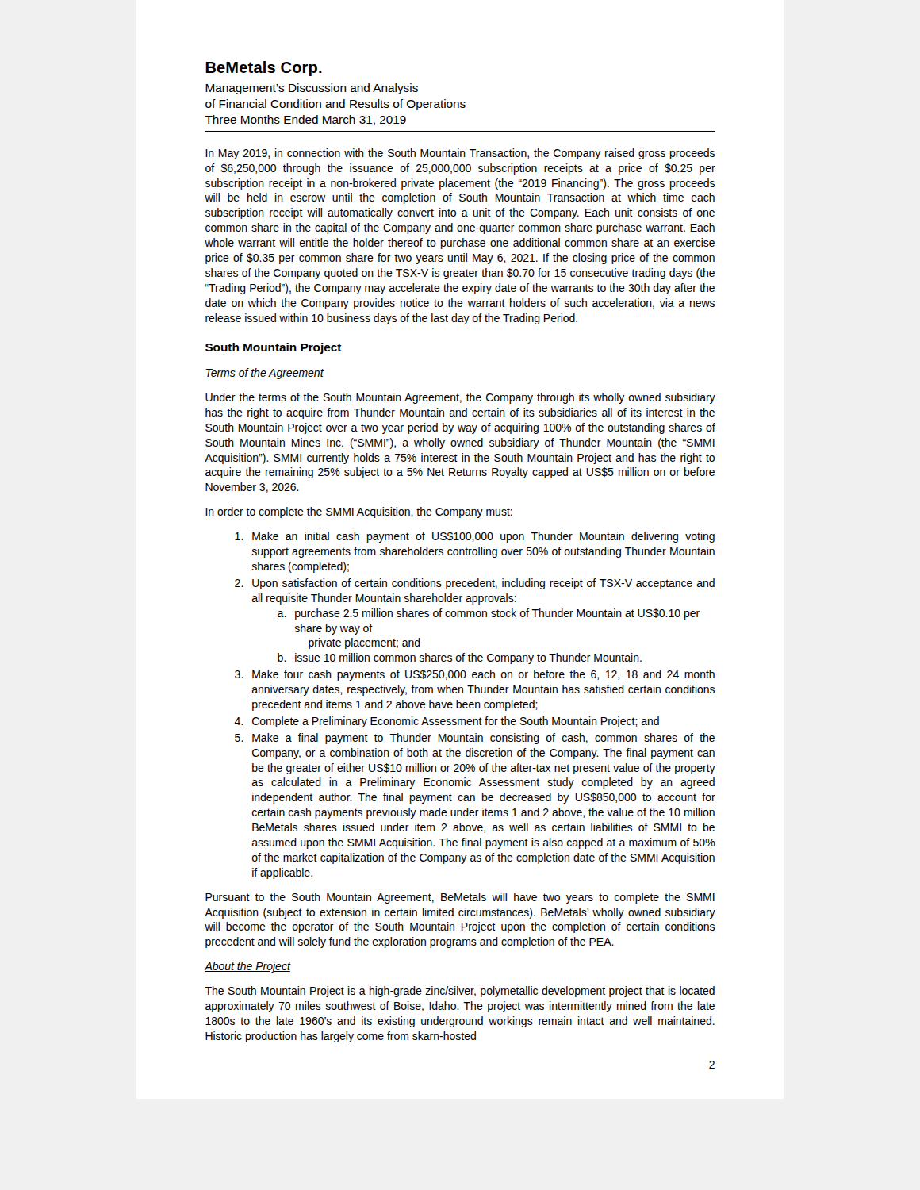BeMetals Corp.
Management’s Discussion and Analysis
of Financial Condition and Results of Operations
Three Months Ended March 31, 2019
In May 2019, in connection with the South Mountain Transaction, the Company raised gross proceeds of $6,250,000 through the issuance of 25,000,000 subscription receipts at a price of $0.25 per subscription receipt in a non-brokered private placement (the “2019 Financing”). The gross proceeds will be held in escrow until the completion of South Mountain Transaction at which time each subscription receipt will automatically convert into a unit of the Company. Each unit consists of one common share in the capital of the Company and one-quarter common share purchase warrant. Each whole warrant will entitle the holder thereof to purchase one additional common share at an exercise price of $0.35 per common share for two years until May 6, 2021. If the closing price of the common shares of the Company quoted on the TSX-V is greater than $0.70 for 15 consecutive trading days (the “Trading Period”), the Company may accelerate the expiry date of the warrants to the 30th day after the date on which the Company provides notice to the warrant holders of such acceleration, via a news release issued within 10 business days of the last day of the Trading Period.
South Mountain Project
Terms of the Agreement
Under the terms of the South Mountain Agreement, the Company through its wholly owned subsidiary has the right to acquire from Thunder Mountain and certain of its subsidiaries all of its interest in the South Mountain Project over a two year period by way of acquiring 100% of the outstanding shares of South Mountain Mines Inc. (“SMMI”), a wholly owned subsidiary of Thunder Mountain (the “SMMI Acquisition”). SMMI currently holds a 75% interest in the South Mountain Project and has the right to acquire the remaining 25% subject to a 5% Net Returns Royalty capped at US$5 million on or before November 3, 2026.
In order to complete the SMMI Acquisition, the Company must:
Make an initial cash payment of US$100,000 upon Thunder Mountain delivering voting support agreements from shareholders controlling over 50% of outstanding Thunder Mountain shares (completed);
Upon satisfaction of certain conditions precedent, including receipt of TSX-V acceptance and all requisite Thunder Mountain shareholder approvals:
purchase 2.5 million shares of common stock of Thunder Mountain at US$0.10 per share by way of private placement; and
issue 10 million common shares of the Company to Thunder Mountain.
Make four cash payments of US$250,000 each on or before the 6, 12, 18 and 24 month anniversary dates, respectively, from when Thunder Mountain has satisfied certain conditions precedent and items 1 and 2 above have been completed;
Complete a Preliminary Economic Assessment for the South Mountain Project; and
Make a final payment to Thunder Mountain consisting of cash, common shares of the Company, or a combination of both at the discretion of the Company. The final payment can be the greater of either US$10 million or 20% of the after-tax net present value of the property as calculated in a Preliminary Economic Assessment study completed by an agreed independent author. The final payment can be decreased by US$850,000 to account for certain cash payments previously made under items 1 and 2 above, the value of the 10 million BeMetals shares issued under item 2 above, as well as certain liabilities of SMMI to be assumed upon the SMMI Acquisition. The final payment is also capped at a maximum of 50% of the market capitalization of the Company as of the completion date of the SMMI Acquisition if applicable.
Pursuant to the South Mountain Agreement, BeMetals will have two years to complete the SMMI Acquisition (subject to extension in certain limited circumstances). BeMetals’ wholly owned subsidiary will become the operator of the South Mountain Project upon the completion of certain conditions precedent and will solely fund the exploration programs and completion of the PEA.
About the Project
The South Mountain Project is a high-grade zinc/silver, polymetallic development project that is located approximately 70 miles southwest of Boise, Idaho. The project was intermittently mined from the late 1800s to the late 1960’s and its existing underground workings remain intact and well maintained. Historic production has largely come from skarn-hosted
2